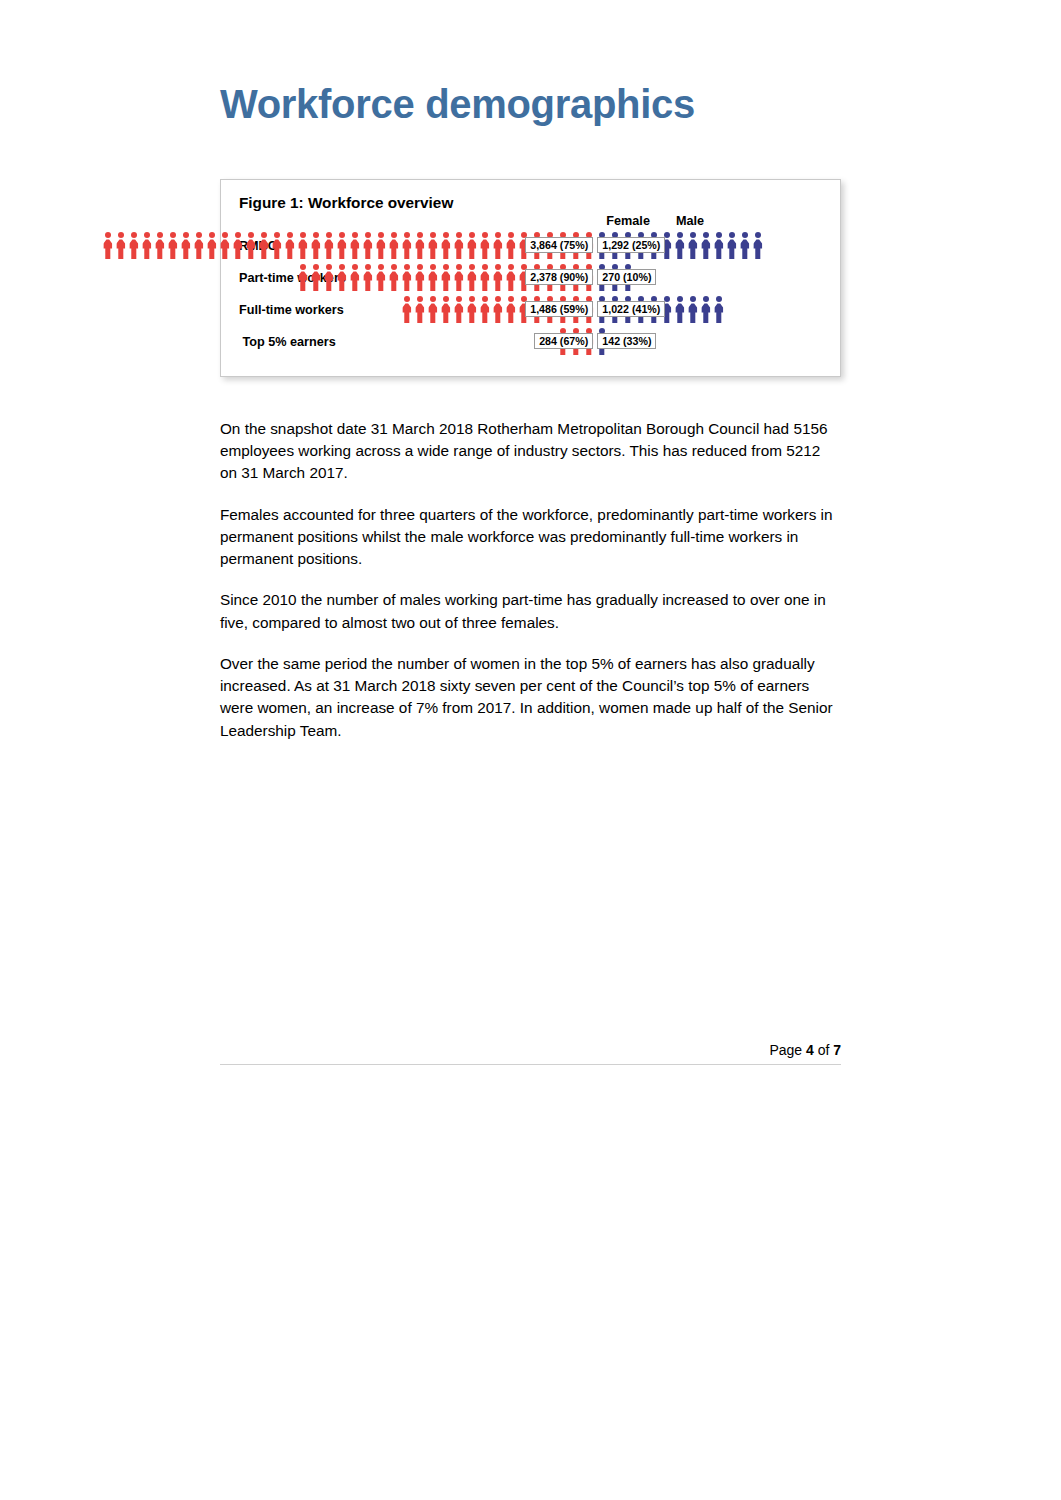Workforce demographics
Figure 1: Workforce overview
Female Male
| RMBC | 3,864 (75%) 1,292 (25%) |
| Part-time workers | 2,378 (90%) 270 (10%) |
| Full-time workers | 1,486 (59%) 1,022 (41%) |
| Top 5% earners | 284 (67%) 142 (33%) |
On the snapshot date 31 March 2018 Rotherham Metropolitan Borough Council had 5156 employees working across a wide range of industry sectors. This has reduced from 5212 on 31 March 2017.
Females accounted for three quarters of the workforce, predominantly part-time workers in permanent positions whilst the male workforce was predominantly full-time workers in permanent positions.
Since 2010 the number of males working part-time has gradually increased to over one in five, compared to almost two out of three females.
Over the same period the number of women in the top 5% of earners has also gradually increased. As at 31 March 2018 sixty seven per cent of the Council’s top 5% of earners were women, an increase of 7% from 2017. In addition, women made up half of the Senior Leadership Team.
Page 4 of 7